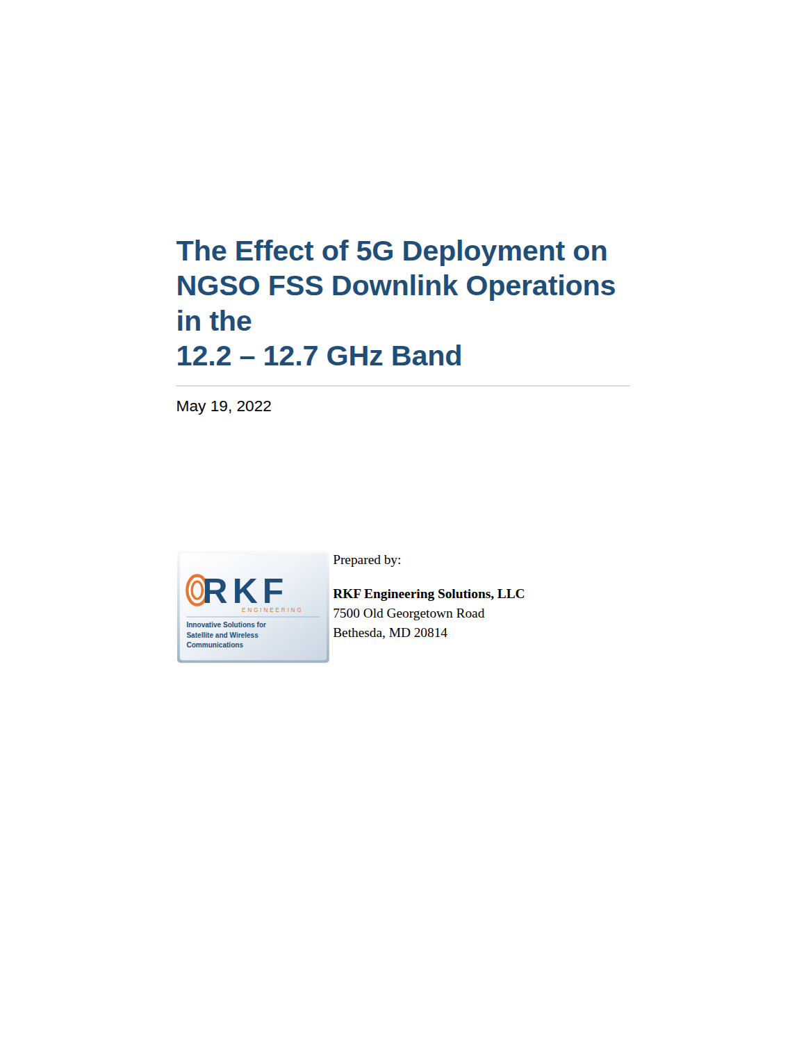The Effect of 5G Deployment on
NGSO FSS Downlink Operations in the
12.2 – 12.7 GHz Band
May 19, 2022
| R K F ENGINEERING Innovative Solutions for Satellite and Wireless Communications | Prepared by: RKF Engineering Solutions, LLC 7500 Old Georgetown Road Bethesda, MD 20814 |